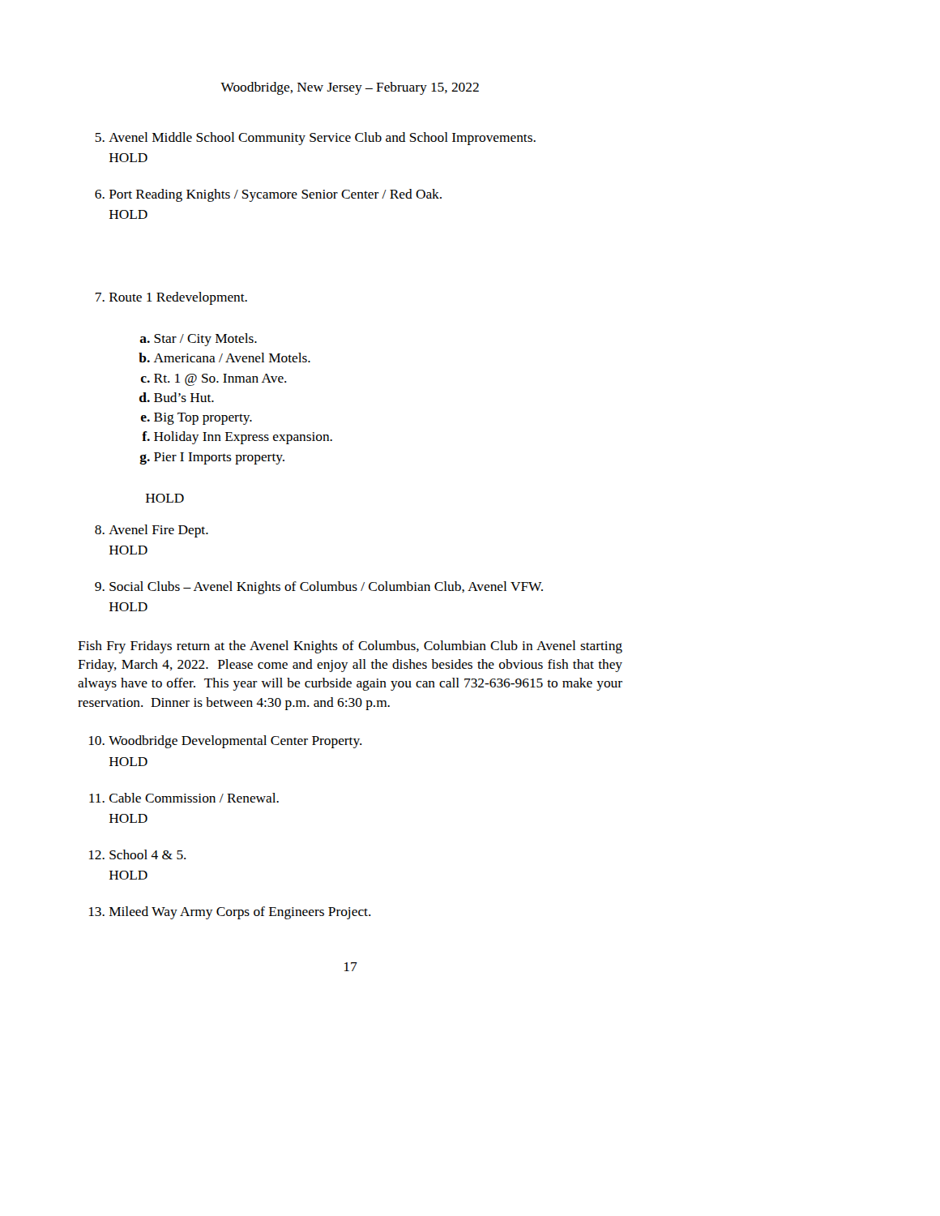Woodbridge, New Jersey – February 15, 2022
Avenel Middle School Community Service Club and School Improvements. HOLD
Port Reading Knights / Sycamore Senior Center / Red Oak. HOLD
Route 1 Redevelopment.
Star / City Motels.
Americana / Avenel Motels.
Rt. 1 @ So. Inman Ave.
Bud’s Hut.
Big Top property.
Holiday Inn Express expansion.
Pier I Imports property.
HOLD
Avenel Fire Dept. HOLD
Social Clubs – Avenel Knights of Columbus / Columbian Club, Avenel VFW. HOLD
Fish Fry Fridays return at the Avenel Knights of Columbus, Columbian Club in Avenel starting Friday, March 4, 2022. Please come and enjoy all the dishes besides the obvious fish that they always have to offer. This year will be curbside again you can call 732-636-9615 to make your reservation. Dinner is between 4:30 p.m. and 6:30 p.m.
Woodbridge Developmental Center Property. HOLD
Cable Commission / Renewal. HOLD
School 4 & 5. HOLD
Mileed Way Army Corps of Engineers Project.
17